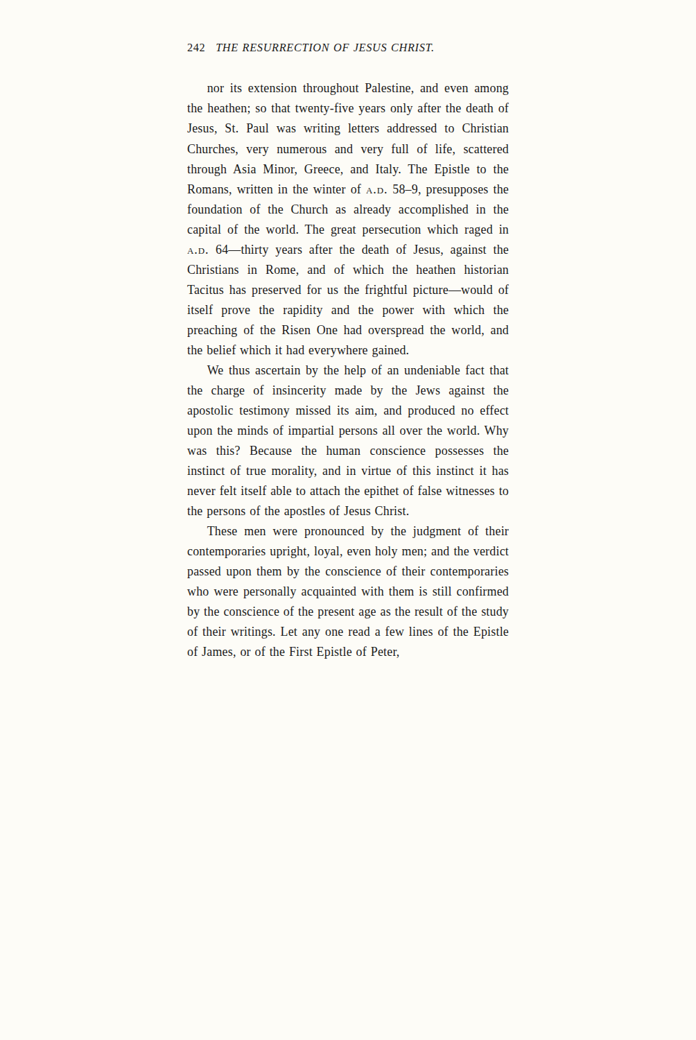242 THE RESURRECTION OF JESUS CHRIST.
nor its extension throughout Palestine, and even among the heathen; so that twenty-five years only after the death of Jesus, St. Paul was writing letters addressed to Christian Churches, very numerous and very full of life, scattered through Asia Minor, Greece, and Italy. The Epistle to the Romans, written in the winter of a.d. 58–9, presupposes the foundation of the Church as already accomplished in the capital of the world. The great persecution which raged in a.d. 64—thirty years after the death of Jesus, against the Christians in Rome, and of which the heathen historian Tacitus has preserved for us the frightful picture—would of itself prove the rapidity and the power with which the preaching of the Risen One had overspread the world, and the belief which it had everywhere gained.
We thus ascertain by the help of an undeniable fact that the charge of insincerity made by the Jews against the apostolic testimony missed its aim, and produced no effect upon the minds of impartial persons all over the world. Why was this? Because the human conscience possesses the instinct of true morality, and in virtue of this instinct it has never felt itself able to attach the epithet of false witnesses to the persons of the apostles of Jesus Christ.
These men were pronounced by the judgment of their contemporaries upright, loyal, even holy men; and the verdict passed upon them by the conscience of their contemporaries who were personally acquainted with them is still confirmed by the conscience of the present age as the result of the study of their writings. Let any one read a few lines of the Epistle of James, or of the First Epistle of Peter,